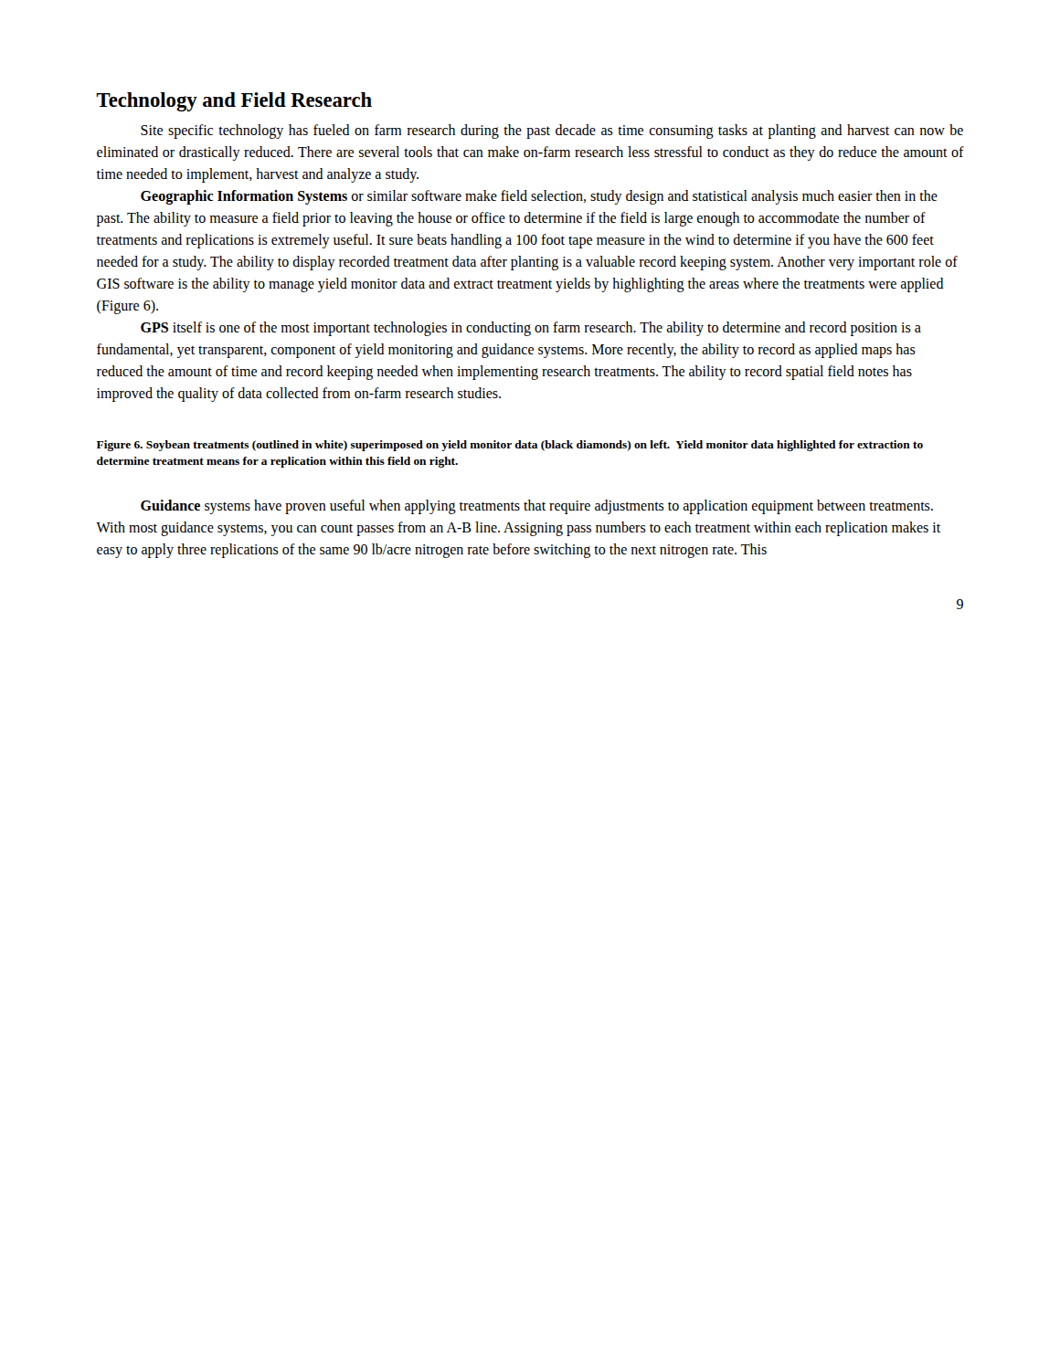Technology and Field Research
Site specific technology has fueled on farm research during the past decade as time consuming tasks at planting and harvest can now be eliminated or drastically reduced. There are several tools that can make on-farm research less stressful to conduct as they do reduce the amount of time needed to implement, harvest and analyze a study.
Geographic Information Systems or similar software make field selection, study design and statistical analysis much easier then in the past. The ability to measure a field prior to leaving the house or office to determine if the field is large enough to accommodate the number of treatments and replications is extremely useful. It sure beats handling a 100 foot tape measure in the wind to determine if you have the 600 feet needed for a study. The ability to display recorded treatment data after planting is a valuable record keeping system. Another very important role of GIS software is the ability to manage yield monitor data and extract treatment yields by highlighting the areas where the treatments were applied (Figure 6).
GPS itself is one of the most important technologies in conducting on farm research. The ability to determine and record position is a fundamental, yet transparent, component of yield monitoring and guidance systems. More recently, the ability to record as applied maps has reduced the amount of time and record keeping needed when implementing research treatments. The ability to record spatial field notes has improved the quality of data collected from on-farm research studies.
Figure 6. Soybean treatments (outlined in white) superimposed on yield monitor data (black diamonds) on left. Yield monitor data highlighted for extraction to determine treatment means for a replication within this field on right.
Guidance systems have proven useful when applying treatments that require adjustments to application equipment between treatments. With most guidance systems, you can count passes from an A-B line. Assigning pass numbers to each treatment within each replication makes it easy to apply three replications of the same 90 lb/acre nitrogen rate before switching to the next nitrogen rate. This
9